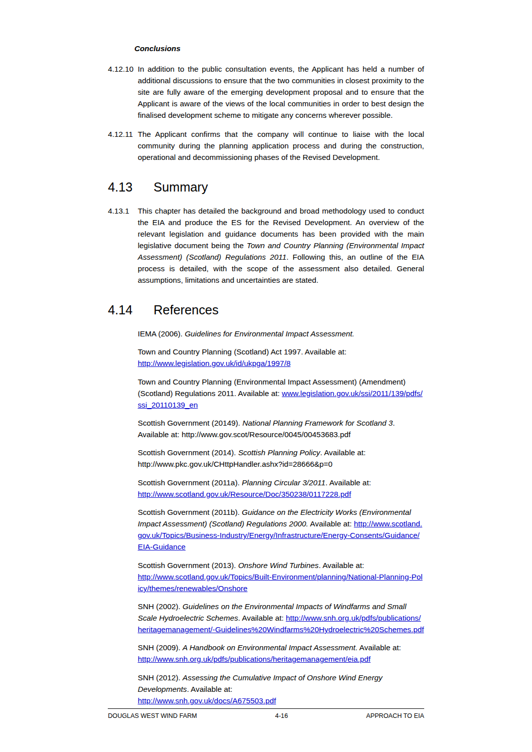Conclusions
4.12.10
In addition to the public consultation events, the Applicant has held a number of additional discussions to ensure that the two communities in closest proximity to the site are fully aware of the emerging development proposal and to ensure that the Applicant is aware of the views of the local communities in order to best design the finalised development scheme to mitigate any concerns wherever possible.
4.12.11
The Applicant confirms that the company will continue to liaise with the local community during the planning application process and during the construction, operational and decommissioning phases of the Revised Development.
4.13 Summary
4.13.1
This chapter has detailed the background and broad methodology used to conduct the EIA and produce the ES for the Revised Development. An overview of the relevant legislation and guidance documents has been provided with the main legislative document being the Town and Country Planning (Environmental Impact Assessment) (Scotland) Regulations 2011. Following this, an outline of the EIA process is detailed, with the scope of the assessment also detailed. General assumptions, limitations and uncertainties are stated.
4.14 References
IEMA (2006). Guidelines for Environmental Impact Assessment.
Town and Country Planning (Scotland) Act 1997. Available at:
http://www.legislation.gov.uk/id/ukpga/1997/8
Town and Country Planning (Environmental Impact Assessment) (Amendment) (Scotland) Regulations 2011. Available at: www.legislation.gov.uk/ssi/2011/139/pdfs/ssi_20110139_en
Scottish Government (20149). National Planning Framework for Scotland 3. Available at: http://www.gov.scot/Resource/0045/00453683.pdf
Scottish Government (2014). Scottish Planning Policy. Available at: http://www.pkc.gov.uk/CHttpHandler.ashx?id=28666&p=0
Scottish Government (2011a). Planning Circular 3/2011. Available at:
http://www.scotland.gov.uk/Resource/Doc/350238/0117228.pdf
Scottish Government (2011b). Guidance on the Electricity Works (Environmental Impact Assessment) (Scotland) Regulations 2000. Available at: http://www.scotland.gov.uk/Topics/Business-Industry/Energy/Infrastructure/Energy-Consents/Guidance/EIA-Guidance
Scottish Government (2013). Onshore Wind Turbines. Available at:
http://www.scotland.gov.uk/Topics/Built-Environment/planning/National-Planning-Policy/themes/renewables/Onshore
SNH (2002). Guidelines on the Environmental Impacts of Windfarms and Small Scale Hydroelectric Schemes. Available at: http://www.snh.org.uk/pdfs/publications/heritagemanagement/-Guidelines%20Windfarms%20Hydroelectric%20Schemes.pdf
SNH (2009). A Handbook on Environmental Impact Assessment. Available at:
http://www.snh.org.uk/pdfs/publications/heritagemanagement/eia.pdf
SNH (2012). Assessing the Cumulative Impact of Onshore Wind Energy Developments. Available at:
http://www.snh.gov.uk/docs/A675503.pdf
DOUGLAS WEST WIND FARM
4-16
APPROACH TO EIA